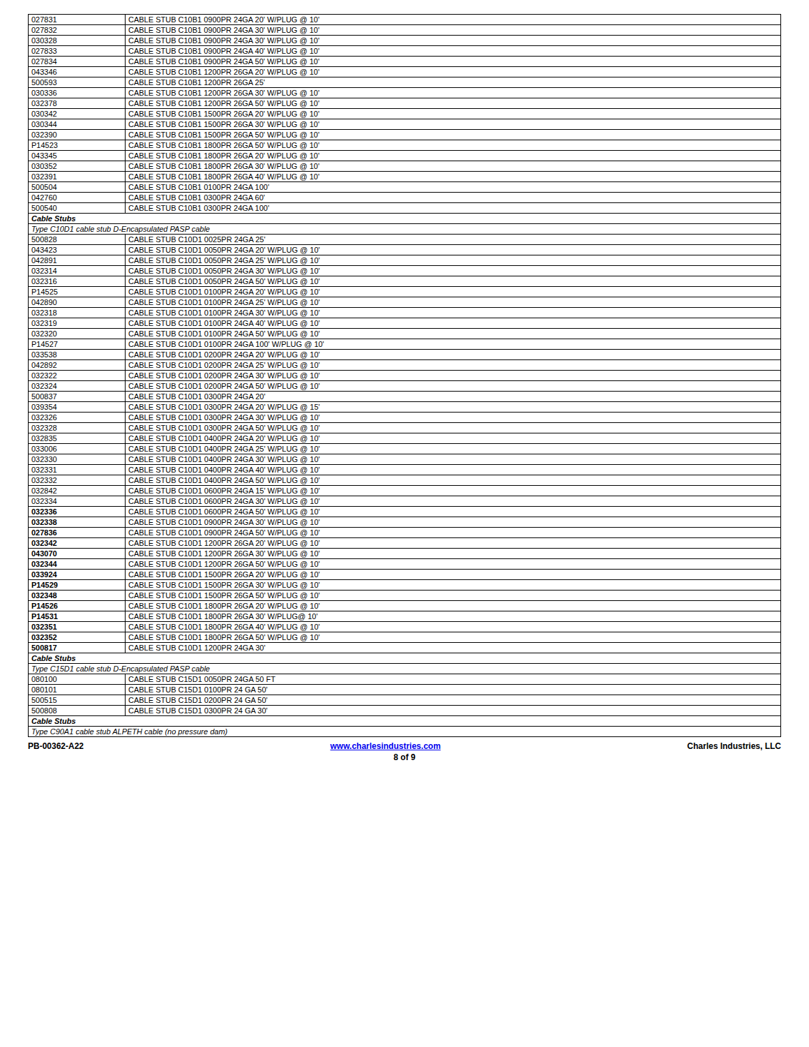| 027831 | CABLE STUB C10B1 0900PR 24GA 20' W/PLUG @ 10' |
| 027832 | CABLE STUB C10B1 0900PR 24GA 30' W/PLUG @ 10' |
| 030328 | CABLE STUB C10B1 0900PR 24GA 30' W/PLUG @ 10' |
| 027833 | CABLE STUB C10B1 0900PR 24GA 40' W/PLUG @ 10' |
| 027834 | CABLE STUB C10B1 0900PR 24GA 50' W/PLUG @ 10' |
| 043346 | CABLE STUB C10B1 1200PR 26GA 20' W/PLUG @ 10' |
| 500593 | CABLE STUB C10B1 1200PR 26GA 25' |
| 030336 | CABLE STUB C10B1 1200PR 26GA 30' W/PLUG @ 10' |
| 032378 | CABLE STUB C10B1 1200PR 26GA 50' W/PLUG @ 10' |
| 030342 | CABLE STUB C10B1 1500PR 26GA 20' W/PLUG @ 10' |
| 030344 | CABLE STUB C10B1 1500PR 26GA 30' W/PLUG @ 10' |
| 032390 | CABLE STUB C10B1 1500PR 26GA 50' W/PLUG @ 10' |
| P14523 | CABLE STUB C10B1 1800PR 26GA 50' W/PLUG @ 10' |
| 043345 | CABLE STUB C10B1 1800PR 26GA 20' W/PLUG @ 10' |
| 030352 | CABLE STUB C10B1 1800PR 26GA 30' W/PLUG @ 10' |
| 032391 | CABLE STUB C10B1 1800PR 26GA 40' W/PLUG @ 10' |
| 500504 | CABLE STUB C10B1 0100PR 24GA 100' |
| 042760 | CABLE STUB C10B1 0300PR 24GA 60' |
| 500540 | CABLE STUB C10B1 0300PR 24GA 100' |
| Cable Stubs |
| Type C10D1 cable stub D-Encapsulated PASP cable |
| 500828 | CABLE STUB C10D1 0025PR 24GA 25' |
| 043423 | CABLE STUB C10D1 0050PR 24GA 20' W/PLUG @ 10' |
| 042891 | CABLE STUB C10D1 0050PR 24GA 25' W/PLUG @ 10' |
| 032314 | CABLE STUB C10D1 0050PR 24GA 30' W/PLUG @ 10' |
| 032316 | CABLE STUB C10D1 0050PR 24GA 50' W/PLUG @ 10' |
| P14525 | CABLE STUB C10D1 0100PR 24GA 20' W/PLUG @ 10' |
| 042890 | CABLE STUB C10D1 0100PR 24GA 25' W/PLUG @ 10' |
| 032318 | CABLE STUB C10D1 0100PR 24GA 30' W/PLUG @ 10' |
| 032319 | CABLE STUB C10D1 0100PR 24GA 40' W/PLUG @ 10' |
| 032320 | CABLE STUB C10D1 0100PR 24GA 50' W/PLUG @ 10' |
| P14527 | CABLE STUB C10D1 0100PR 24GA 100' W/PLUG @ 10' |
| 033538 | CABLE STUB C10D1 0200PR 24GA 20' W/PLUG @ 10' |
| 042892 | CABLE STUB C10D1 0200PR 24GA 25' W/PLUG @ 10' |
| 032322 | CABLE STUB C10D1 0200PR 24GA 30' W/PLUG @ 10' |
| 032324 | CABLE STUB C10D1 0200PR 24GA 50' W/PLUG @ 10' |
| 500837 | CABLE STUB C10D1 0300PR 24GA 20' |
| 039354 | CABLE STUB C10D1 0300PR 24GA 20' W/PLUG @ 15' |
| 032326 | CABLE STUB C10D1 0300PR 24GA 30' W/PLUG @ 10' |
| 032328 | CABLE STUB C10D1 0300PR 24GA 50' W/PLUG @ 10' |
| 032835 | CABLE STUB C10D1 0400PR 24GA 20' W/PLUG @ 10' |
| 033006 | CABLE STUB C10D1 0400PR 24GA 25' W/PLUG @ 10' |
| 032330 | CABLE STUB C10D1 0400PR 24GA 30' W/PLUG @ 10' |
| 032331 | CABLE STUB C10D1 0400PR 24GA 40' W/PLUG @ 10' |
| 032332 | CABLE STUB C10D1 0400PR 24GA 50' W/PLUG @ 10' |
| 032842 | CABLE STUB C10D1 0600PR 24GA 15' W/PLUG @ 10' |
| 032334 | CABLE STUB C10D1 0600PR 24GA 30' W/PLUG @ 10' |
| 032336 | CABLE STUB C10D1 0600PR 24GA 50' W/PLUG @ 10' |
| 032338 | CABLE STUB C10D1 0900PR 24GA 30' W/PLUG @ 10' |
| 027836 | CABLE STUB C10D1 0900PR 24GA 50' W/PLUG @ 10' |
| 032342 | CABLE STUB C10D1 1200PR 26GA 20' W/PLUG @ 10' |
| 043070 | CABLE STUB C10D1 1200PR 26GA 30' W/PLUG @ 10' |
| 032344 | CABLE STUB C10D1 1200PR 26GA 50' W/PLUG @ 10' |
| 033924 | CABLE STUB C10D1 1500PR 26GA 20' W/PLUG @ 10' |
| P14529 | CABLE STUB C10D1 1500PR 26GA 30' W/PLUG @ 10' |
| 032348 | CABLE STUB C10D1 1500PR 26GA 50' W/PLUG @ 10' |
| P14526 | CABLE STUB C10D1 1800PR 26GA 20' W/PLUG @ 10' |
| P14531 | CABLE STUB C10D1 1800PR 26GA 30' W/PLUG@ 10' |
| 032351 | CABLE STUB C10D1 1800PR 26GA 40' W/PLUG @ 10' |
| 032352 | CABLE STUB C10D1 1800PR 26GA 50' W/PLUG @ 10' |
| 500817 | CABLE STUB C10D1 1200PR 24GA 30' |
| Cable Stubs |
| Type C15D1 cable stub D-Encapsulated PASP cable |
| 080100 | CABLE STUB C15D1 0050PR 24GA 50 FT |
| 080101 | CABLE STUB C15D1 0100PR 24 GA 50' |
| 500515 | CABLE STUB C15D1 0200PR 24 GA 50' |
| 500808 | CABLE STUB C15D1 0300PR 24 GA 30' |
| Cable Stubs |
| Type C90A1 cable stub ALPETH cable (no pressure dam) |
PB-00362-A22 www.charlesindustries.com Charles Industries, LLC
8 of 9